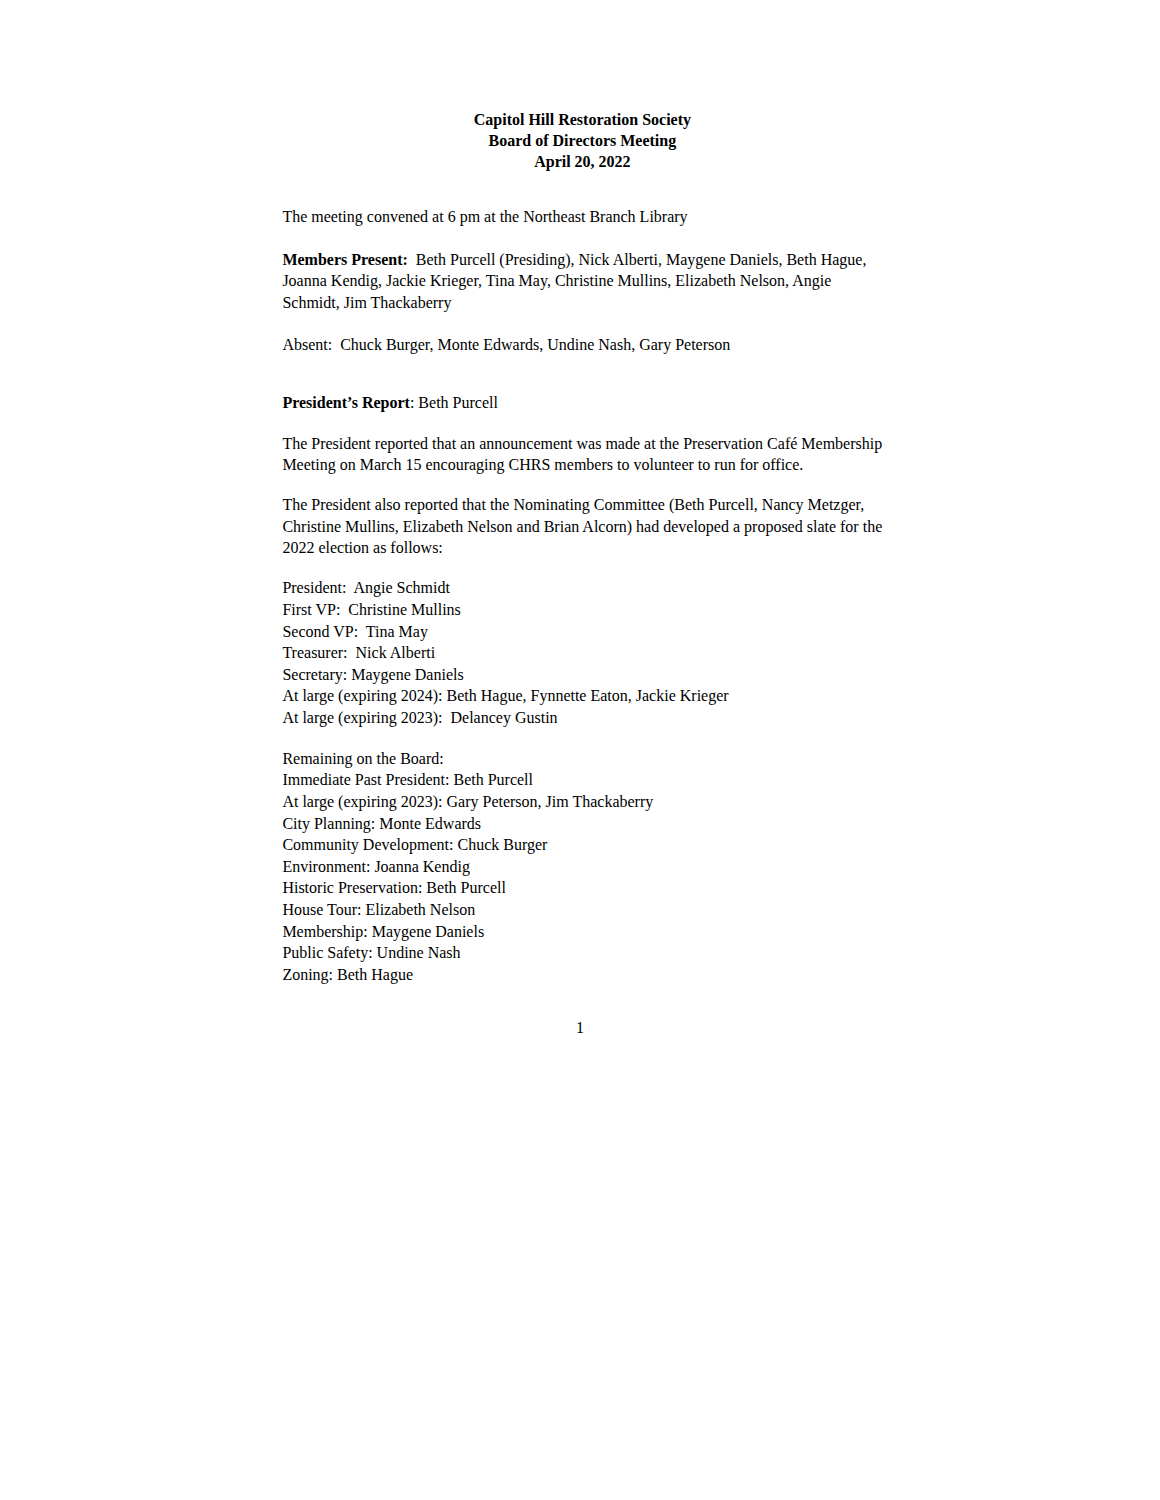Capitol Hill Restoration Society Board of Directors Meeting April 20, 2022
The meeting convened at 6 pm at the Northeast Branch Library
Members Present: Beth Purcell (Presiding), Nick Alberti, Maygene Daniels, Beth Hague, Joanna Kendig, Jackie Krieger, Tina May, Christine Mullins, Elizabeth Nelson, Angie Schmidt, Jim Thackaberry
Absent: Chuck Burger, Monte Edwards, Undine Nash, Gary Peterson
President’s Report: Beth Purcell
The President reported that an announcement was made at the Preservation Café Membership Meeting on March 15 encouraging CHRS members to volunteer to run for office.
The President also reported that the Nominating Committee (Beth Purcell, Nancy Metzger, Christine Mullins, Elizabeth Nelson and Brian Alcorn) had developed a proposed slate for the 2022 election as follows:
President: Angie Schmidt First VP: Christine Mullins Second VP: Tina May Treasurer: Nick Alberti Secretary: Maygene Daniels At large (expiring 2024): Beth Hague, Fynnette Eaton, Jackie Krieger At large (expiring 2023): Delancey Gustin
Remaining on the Board: Immediate Past President: Beth Purcell At large (expiring 2023): Gary Peterson, Jim Thackaberry City Planning: Monte Edwards Community Development: Chuck Burger Environment: Joanna Kendig Historic Preservation: Beth Purcell House Tour: Elizabeth Nelson Membership: Maygene Daniels Public Safety: Undine Nash Zoning: Beth Hague
1